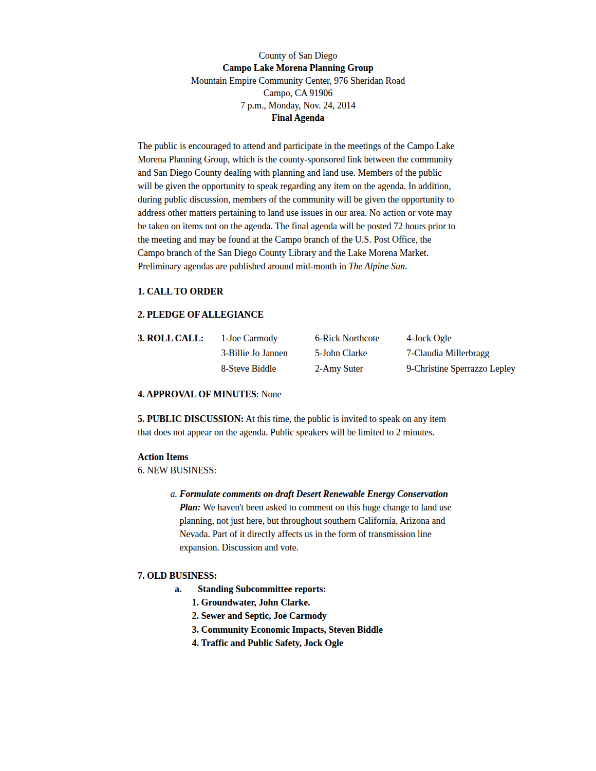County of San Diego
Campo Lake Morena Planning Group
Mountain Empire Community Center, 976 Sheridan Road
Campo, CA 91906
7 p.m., Monday, Nov. 24, 2014
Final Agenda
The public is encouraged to attend and participate in the meetings of the Campo Lake Morena Planning Group, which is the county-sponsored link between the community and San Diego County dealing with planning and land use. Members of the public will be given the opportunity to speak regarding any item on the agenda. In addition, during public discussion, members of the community will be given the opportunity to address other matters pertaining to land use issues in our area. No action or vote may be taken on items not on the agenda. The final agenda will be posted 72 hours prior to the meeting and may be found at the Campo branch of the U.S. Post Office, the Campo branch of the San Diego County Library and the Lake Morena Market. Preliminary agendas are published around mid-month in The Alpine Sun.
1. CALL TO ORDER
2. PLEDGE OF ALLEGIANCE
| 3. ROLL CALL: | 1-Joe Carmody | 6-Rick Northcote | 4-Jock Ogle |
| | 3-Billie Jo Jannen | 5-John Clarke | 7-Claudia Millerbragg |
| | 8-Steve Biddle | 2-Amy Suter | 9-Christine Sperrazzo Lepley |
4. APPROVAL OF MINUTES: None
5. PUBLIC DISCUSSION: At this time, the public is invited to speak on any item that does not appear on the agenda. Public speakers will be limited to 2 minutes.
Action Items
6. NEW BUSINESS:
Formulate comments on draft Desert Renewable Energy Conservation Plan: We haven't been asked to comment on this huge change to land use planning, not just here, but throughout southern California, Arizona and Nevada. Part of it directly affects us in the form of transmission line expansion. Discussion and vote.
7. OLD BUSINESS:
a. Standing Subcommittee reports:
1. Groundwater, John Clarke.
2. Sewer and Septic, Joe Carmody
3. Community Economic Impacts, Steven Biddle
4. Traffic and Public Safety, Jock Ogle